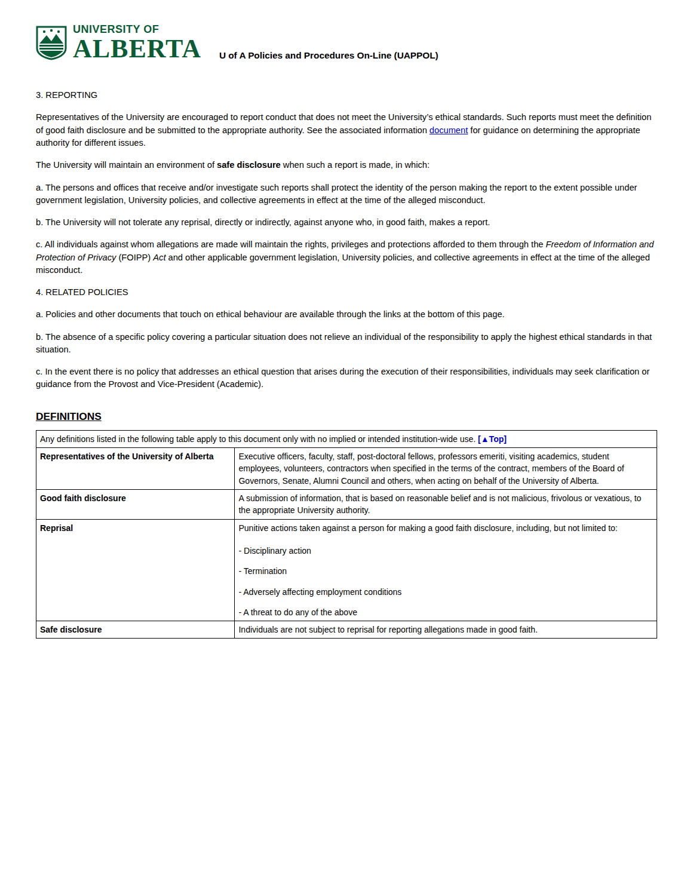UNIVERSITY OF ALBERTA
U of A Policies and Procedures On-Line (UAPPOL)
3. REPORTING
Representatives of the University are encouraged to report conduct that does not meet the University’s ethical standards. Such reports must meet the definition of good faith disclosure and be submitted to the appropriate authority. See the associated information document for guidance on determining the appropriate authority for different issues.
The University will maintain an environment of safe disclosure when such a report is made, in which:
a. The persons and offices that receive and/or investigate such reports shall protect the identity of the person making the report to the extent possible under government legislation, University policies, and collective agreements in effect at the time of the alleged misconduct.
b. The University will not tolerate any reprisal, directly or indirectly, against anyone who, in good faith, makes a report.
c. All individuals against whom allegations are made will maintain the rights, privileges and protections afforded to them through the Freedom of Information and Protection of Privacy (FOIPP) Act and other applicable government legislation, University policies, and collective agreements in effect at the time of the alleged misconduct.
4. RELATED POLICIES
a. Policies and other documents that touch on ethical behaviour are available through the links at the bottom of this page.
b. The absence of a specific policy covering a particular situation does not relieve an individual of the responsibility to apply the highest ethical standards in that situation.
c. In the event there is no policy that addresses an ethical question that arises during the execution of their responsibilities, individuals may seek clarification or guidance from the Provost and Vice-President (Academic).
DEFINITIONS
| Any definitions listed in the following table apply to this document only with no implied or intended institution-wide use. [▲Top] |
| Representatives of the University of Alberta | Executive officers, faculty, staff, post-doctoral fellows, professors emeriti, visiting academics, student employees, volunteers, contractors when specified in the terms of the contract, members of the Board of Governors, Senate, Alumni Council and others, when acting on behalf of the University of Alberta. |
| Good faith disclosure | A submission of information, that is based on reasonable belief and is not malicious, frivolous or vexatious, to the appropriate University authority. |
| Reprisal | Punitive actions taken against a person for making a good faith disclosure, including, but not limited to: - Disciplinary action - Termination - Adversely affecting employment conditions - A threat to do any of the above |
| Safe disclosure | Individuals are not subject to reprisal for reporting allegations made in good faith. |